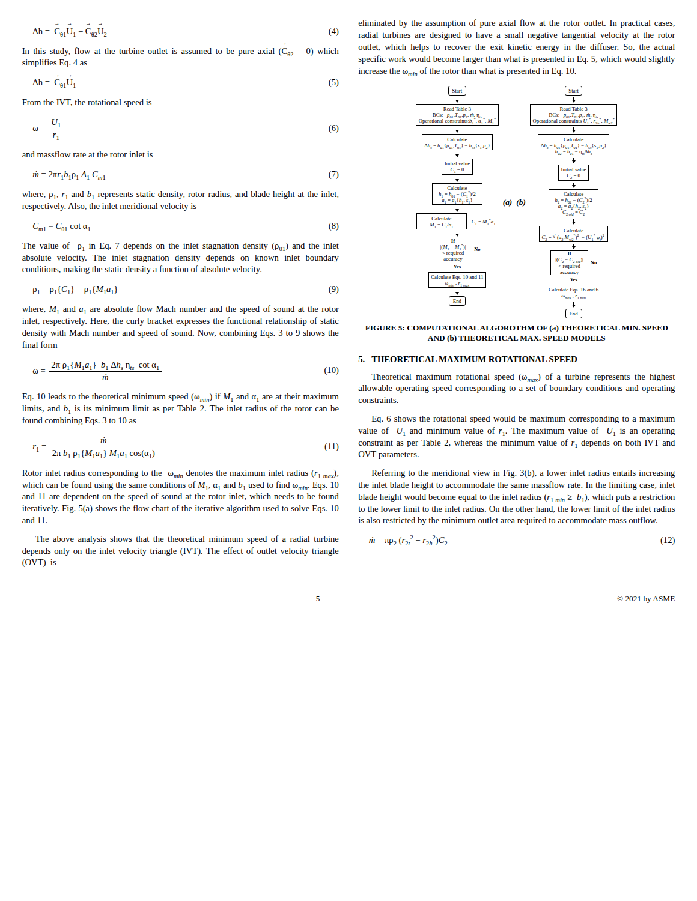Δh = Cθ1U1 − Cθ2U2 (4)
In this study, flow at the turbine outlet is assumed to be pure axial (Cθ2 = 0) which simplifies Eq. 4 as
Δh = Cθ1U1 (5)
From the IVT, the rotational speed is
ω = U1 r1 (6)
and massflow rate at the rotor inlet is
ṁ = 2πr1b1ρ1 A1 Cm1 (7)
where, ρ1, r1 and b1 represents static density, rotor radius, and blade height at the inlet, respectively. Also, the inlet meridional velocity is
Cm1 = Cθ1 cot α1 (8)
The value of ρ1 in Eq. 7 depends on the inlet stagnation density (ρ01) and the inlet absolute velocity. The inlet stagnation density depends on known inlet boundary conditions, making the static density a function of absolute velocity.
ρ1 = ρ1{C1} = ρ1{M1a1} (9)
where, M1 and a1 are absolute flow Mach number and the speed of sound at the rotor inlet, respectively. Here, the curly bracket expresses the functional relationship of static density with Mach number and speed of sound. Now, combining Eqs. 3 to 9 shows the final form
ω = 2π ρ1{M1a1} b1 Δhs ηts cot α1 ṁ (10)
Eq. 10 leads to the theoretical minimum speed (ωmin) if M1 and α1 are at their maximum limits, and b1 is its minimum limit as per Table 2. The inlet radius of the rotor can be found combining Eqs. 3 to 10 as
r1 = ṁ 2π b1 ρ1{M1a1} M1a1 cos(α1) (11)
Rotor inlet radius corresponding to the ωmin denotes the maximum inlet radius (r1 max), which can be found using the same conditions of M1, α1 and b1 used to find ωmin. Eqs. 10 and 11 are dependent on the speed of sound at the rotor inlet, which needs to be found iteratively. Fig. 5(a) shows the flow chart of the iterative algorithm used to solve Eqs. 10 and 11.
The above analysis shows that the theoretical minimum speed of a radial turbine depends only on the inlet velocity triangle (IVT). The effect of outlet velocity triangle (OVT) is
eliminated by the assumption of pure axial flow at the rotor outlet. In practical cases, radial turbines are designed to have a small negative tangential velocity at the rotor outlet, which helps to recover the exit kinetic energy in the diffuser. So, the actual specific work would become larger than what is presented in Eq. 5, which would slightly increase the ωmin of the rotor than what is presented in Eq. 10.
Start
Read Table 3
BCs: p01,T01,p2, ṁ, ηts
Operational constraints:b1*, α1*, M1*
Calculate
Δhs = h01{p01,T01} − h5s{s1,p2}
Initial value
C1 = 0
Calculate
h1 = h01 − (C12)/2
a1 = a1{h1, s1}
Calculate
M1 = C1/a1
C1 = M1*a1
If
|(M1 − M1*)|
< required
accuracy
No
Yes
Calculate Eqs. 10 and 11
ωmin , r1 max
End
(a)
(b)
Start
Read Table 3
BCs: p01,T01,p2, ṁ, ηts
Operational constraints U1*, r2h*, Mw2*
Calculate
Δhs = h01{p01,T01} − h5s{s1,p2}
h02 = h01 − ηtsΔhs
Initial value
C2 = 0
Calculate
h2 = h02 − (C22)/2
a2 = a2{h2, s2}
C2 old = C2
Calculate
C2 = (a2 Mw2*)2 − (U1* φt)2
If
|(C2 − C2 old)|
< required
accuracy
No
Yes
Calculate Eqs. 16 and 6
ωmax , r1 min
End
FIGURE 5: COMPUTATIONAL ALGOROTHM OF (a) THEORETICAL MIN. SPEED AND (b) THEORETICAL MAX. SPEED MODELS
5. THEORETICAL MAXIMUM ROTATIONAL SPEED
Theoretical maximum rotational speed (ωmax) of a turbine represents the highest allowable operating speed corresponding to a set of boundary conditions and operating constraints.
Eq. 6 shows the rotational speed would be maximum corresponding to a maximum value of U1 and minimum value of r1. The maximum value of U1 is an operating constraint as per Table 2, whereas the minimum value of r1 depends on both IVT and OVT parameters.
Referring to the meridional view in Fig. 3(b), a lower inlet radius entails increasing the inlet blade height to accommodate the same massflow rate. In the limiting case, inlet blade height would become equal to the inlet radius (r1 min ≥ b1), which puts a restriction to the lower limit to the inlet radius. On the other hand, the lower limit of the inlet radius is also restricted by the minimum outlet area required to accommodate mass outflow.
ṁ = πρ2 (r2t2 − r2h2)C2 (12)
5
© 2021 by ASME